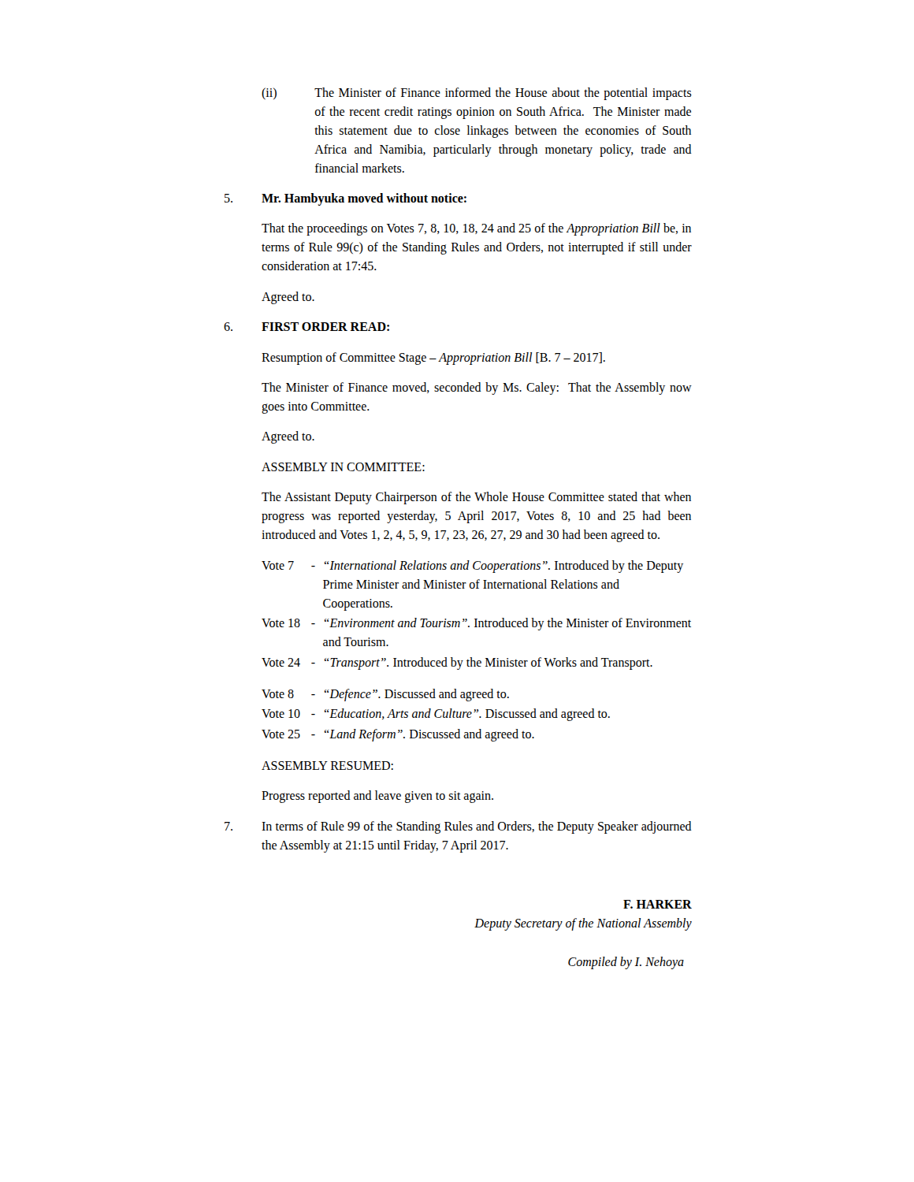(ii)
The Minister of Finance informed the House about the potential impacts of the recent credit ratings opinion on South Africa. The Minister made this statement due to close linkages between the economies of South Africa and Namibia, particularly through monetary policy, trade and financial markets.
5.
Mr. Hambyuka moved without notice:
That the proceedings on Votes 7, 8, 10, 18, 24 and 25 of the Appropriation Bill be, in terms of Rule 99(c) of the Standing Rules and Orders, not interrupted if still under consideration at 17:45.
Agreed to.
6.
FIRST ORDER READ:
Resumption of Committee Stage – Appropriation Bill [B. 7 – 2017].
The Minister of Finance moved, seconded by Ms. Caley: That the Assembly now goes into Committee.
Agreed to.
ASSEMBLY IN COMMITTEE:
The Assistant Deputy Chairperson of the Whole House Committee stated that when progress was reported yesterday, 5 April 2017, Votes 8, 10 and 25 had been introduced and Votes 1, 2, 4, 5, 9, 17, 23, 26, 27, 29 and 30 had been agreed to.
| Vote 7 | - | “International Relations and Cooperations”. Introduced by the Deputy Prime Minister and Minister of International Relations and Cooperations. |
| Vote 18 | - | “Environment and Tourism”. Introduced by the Minister of Environment and Tourism. |
| Vote 24 | - | “Transport”. Introduced by the Minister of Works and Transport. |
| Vote 8 | - | “Defence”. Discussed and agreed to. |
| Vote 10 | - | “Education, Arts and Culture”. Discussed and agreed to. |
| Vote 25 | - | “Land Reform”. Discussed and agreed to. |
ASSEMBLY RESUMED:
Progress reported and leave given to sit again.
7.
In terms of Rule 99 of the Standing Rules and Orders, the Deputy Speaker adjourned the Assembly at 21:15 until Friday, 7 April 2017.
F. HARKER
Deputy Secretary of the National Assembly
Compiled by I. Nehoya